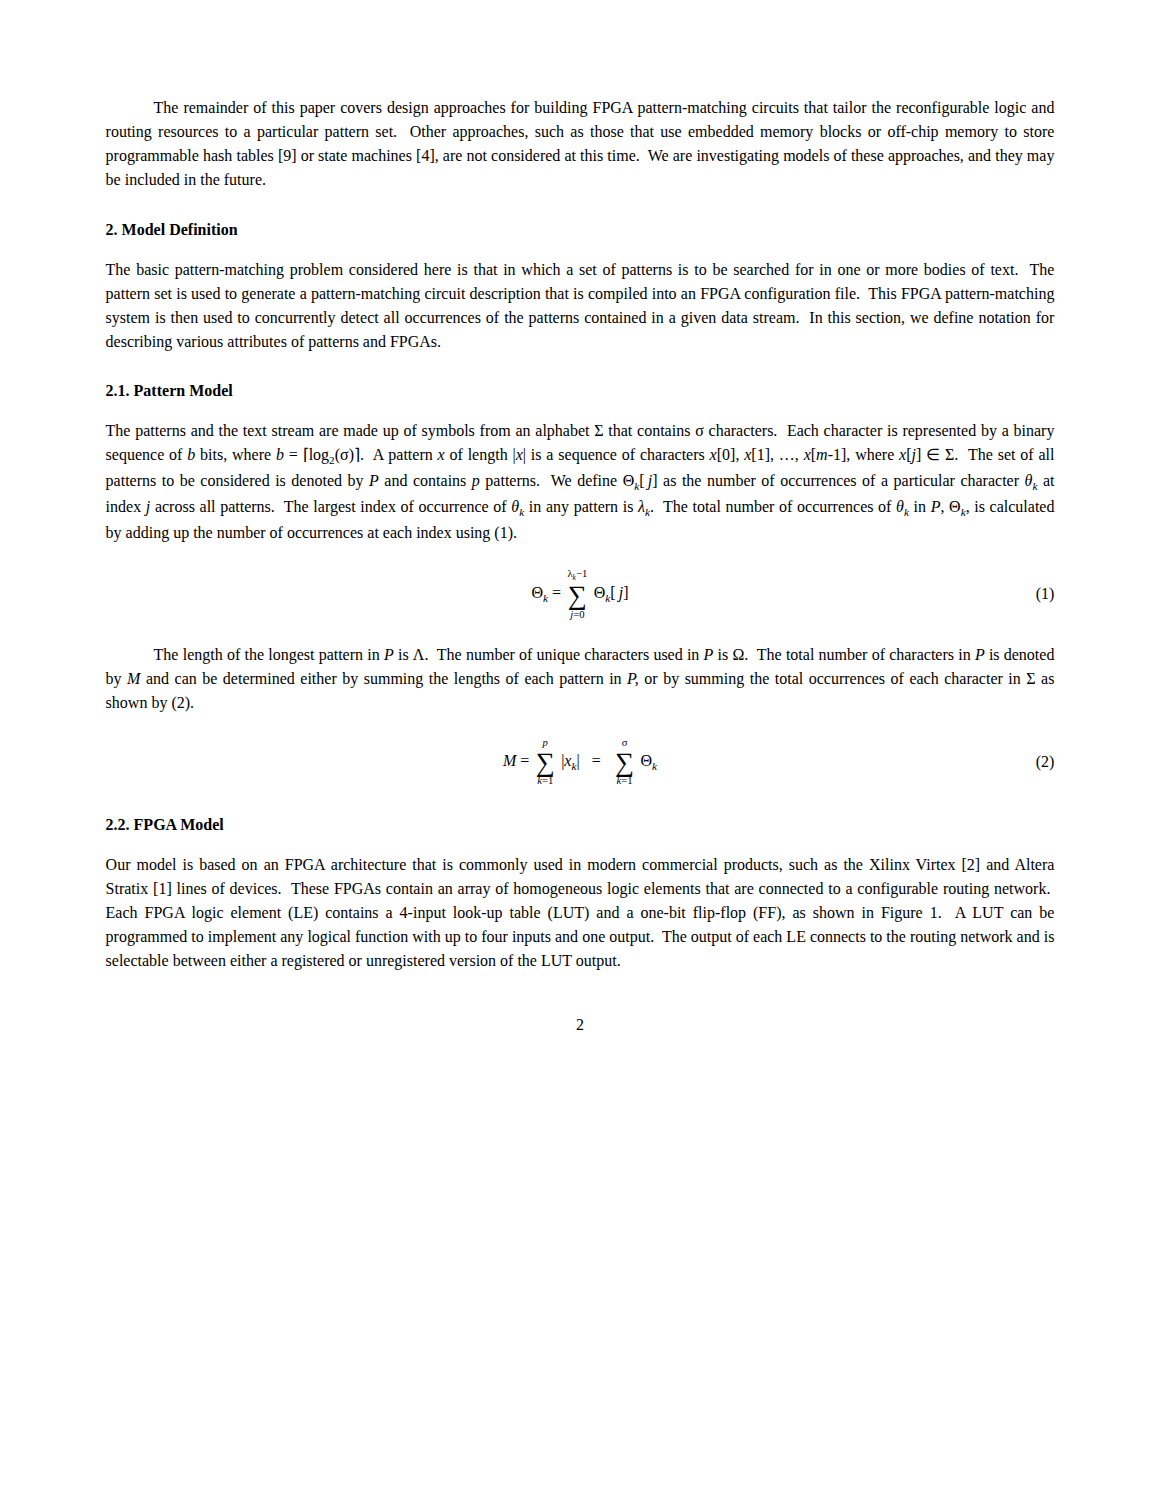The remainder of this paper covers design approaches for building FPGA pattern-matching circuits that tailor the reconfigurable logic and routing resources to a particular pattern set. Other approaches, such as those that use embedded memory blocks or off-chip memory to store programmable hash tables [9] or state machines [4], are not considered at this time. We are investigating models of these approaches, and they may be included in the future.
2. Model Definition
The basic pattern-matching problem considered here is that in which a set of patterns is to be searched for in one or more bodies of text. The pattern set is used to generate a pattern-matching circuit description that is compiled into an FPGA configuration file. This FPGA pattern-matching system is then used to concurrently detect all occurrences of the patterns contained in a given data stream. In this section, we define notation for describing various attributes of patterns and FPGAs.
2.1. Pattern Model
The patterns and the text stream are made up of symbols from an alphabet Σ that contains σ characters. Each character is represented by a binary sequence of b bits, where b = ⌈log2(σ)⌉. A pattern x of length |x| is a sequence of characters x[0], x[1], …, x[m-1], where x[j] ∈ Σ. The set of all patterns to be considered is denoted by P and contains p patterns. We define Θk[ j] as the number of occurrences of a particular character θk at index j across all patterns. The largest index of occurrence of θk in any pattern is λk. The total number of occurrences of θk in P, Θk, is calculated by adding up the number of occurrences at each index using (1).
Θk = λk−1 ∑ j=0 Θk[ j]
(1)
The length of the longest pattern in P is Λ. The number of unique characters used in P is Ω. The total number of characters in P is denoted by M and can be determined either by summing the lengths of each pattern in P, or by summing the total occurrences of each character in Σ as shown by (2).
M = p ∑ k=1 |xk| = σ ∑ k=1 Θk
(2)
2.2. FPGA Model
Our model is based on an FPGA architecture that is commonly used in modern commercial products, such as the Xilinx Virtex [2] and Altera Stratix [1] lines of devices. These FPGAs contain an array of homogeneous logic elements that are connected to a configurable routing network. Each FPGA logic element (LE) contains a 4-input look-up table (LUT) and a one-bit flip-flop (FF), as shown in Figure 1. A LUT can be programmed to implement any logical function with up to four inputs and one output. The output of each LE connects to the routing network and is selectable between either a registered or unregistered version of the LUT output.
2